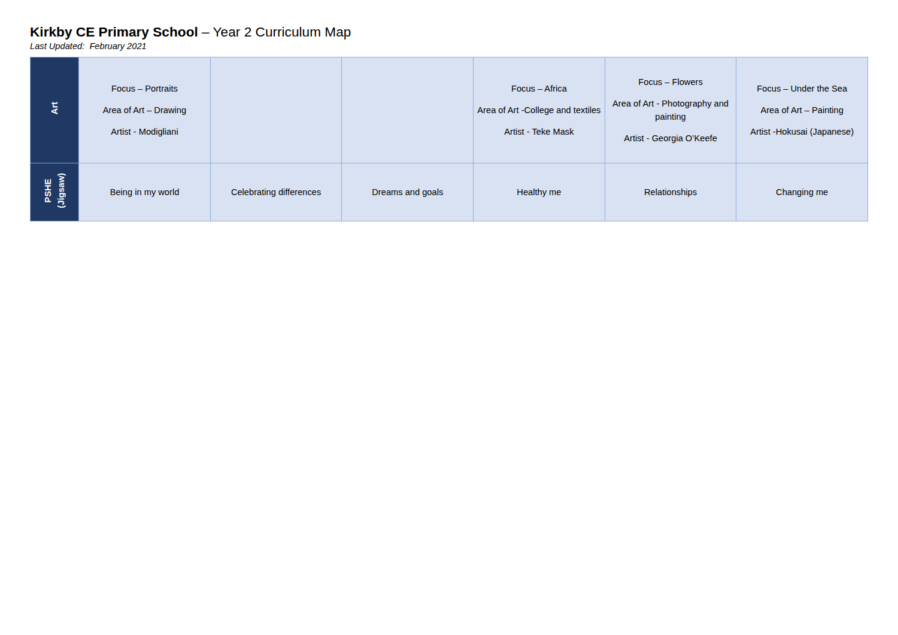Kirkby CE Primary School – Year 2 Curriculum Map
Last Updated: February 2021
| Art | Focus – Portraits Area of Art – Drawing Artist - Modigliani | | | Focus – Africa Area of Art -College and textiles Artist - Teke Mask | Focus – Flowers Area of Art - Photography and painting Artist - Georgia O’Keefe | Focus – Under the Sea Area of Art – Painting Artist -Hokusai (Japanese) |
| PSHE (Jigsaw) | Being in my world | Celebrating differences | Dreams and goals | Healthy me | Relationships | Changing me |